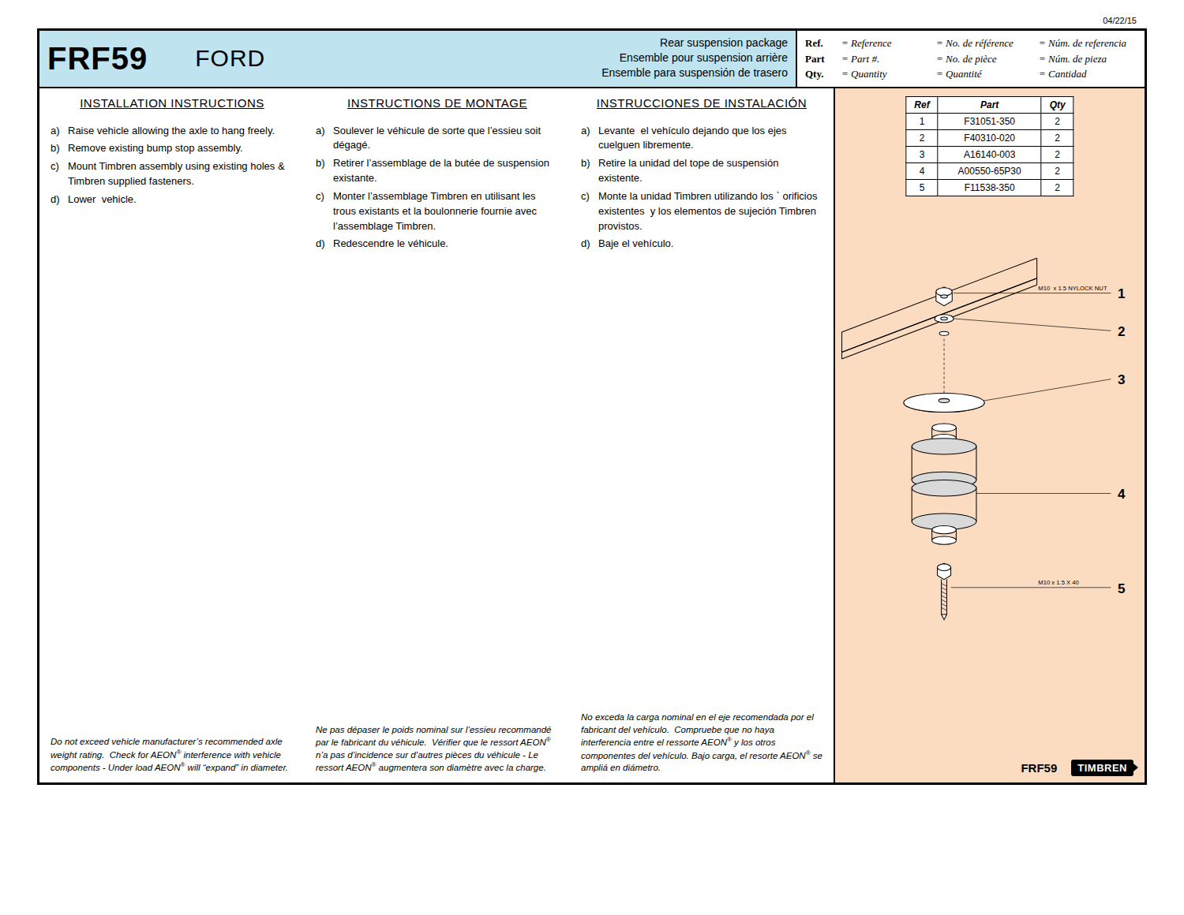04/22/15
FRF59 FORD
Rear suspension package
Ensemble pour suspension arrière
Ensemble para suspensión de trasero
Ref. = Reference = No. de référence = Núm. de referencia
Part = Part #. = No. de pièce = Núm. de pieza
Qty. = Quantity = Quantité = Cantidad
INSTALLATION INSTRUCTIONS
a) Raise vehicle allowing the axle to hang freely.
b) Remove existing bump stop assembly.
c) Mount Timbren assembly using existing holes & Timbren supplied fasteners.
d) Lower vehicle.
Do not exceed vehicle manufacturer’s recommended axle weight rating. Check for AEON® interference with vehicle components - Under load AEON® will “expand” in diameter.
INSTRUCTIONS DE MONTAGE
a) Soulever le véhicule de sorte que l’essieu soit dégagé.
b) Retirer l’assemblage de la butée de suspension existante.
c) Monter l’assemblage Timbren en utilisant les trous existants et la boulonnerie fournie avec l’assemblage Timbren.
d) Redescendre le véhicule.
Ne pas dépaser le poids nominal sur l’essieu recommandé par le fabricant du véhicule. Vérifier que le ressort AEON® n’a pas d’incidence sur d’autres pièces du véhicule - Le ressort AEON® augmentera son diamètre avec la charge.
INSTRUCCIONES DE INSTALACIÓN
a) Levante el vehículo dejando que los ejes cuelguen libremente.
b) Retire la unidad del tope de suspensión existente.
c) Monte la unidad Timbren utilizando los ` orificios existentes y los elementos de sujeción Timbren provistos.
d) Baje el vehículo.
No exceda la carga nominal en el eje recomendada por el fabricant del vehículo. Compruebe que no haya interferencia entre el ressorte AEON® y los otros componentes del vehículo. Bajo carga, el resorte AEON® se ampliá en diámetro.
| Ref | Part | Qty |
| --- | --- | --- |
| 1 | F31051-350 | 2 |
| 2 | F40310-020 | 2 |
| 3 | A16140-003 | 2 |
| 4 | A00550-65P30 | 2 |
| 5 | F11538-350 | 2 |
M10 x 1.5 NYLOCK NUT 1 2 3 4 M10 x 1.5 X 40 5
FRF59 TIMBREN